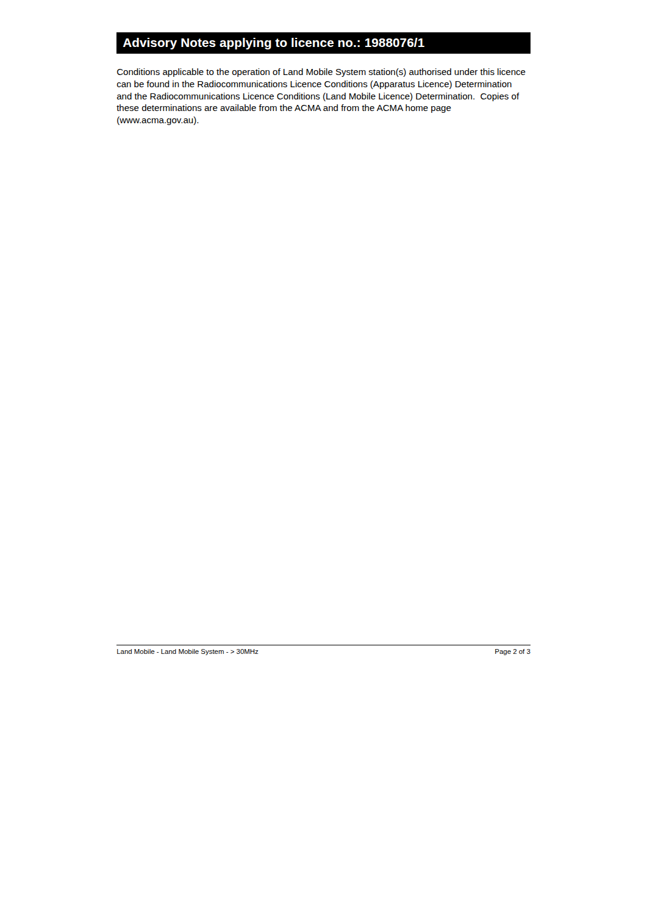Advisory Notes applying to licence no.: 1988076/1
Conditions applicable to the operation of Land Mobile System station(s) authorised under this licence can be found in the Radiocommunications Licence Conditions (Apparatus Licence) Determination and the Radiocommunications Licence Conditions (Land Mobile Licence) Determination. Copies of these determinations are available from the ACMA and from the ACMA home page (www.acma.gov.au).
Land Mobile - Land Mobile System - > 30MHz Page 2 of 3